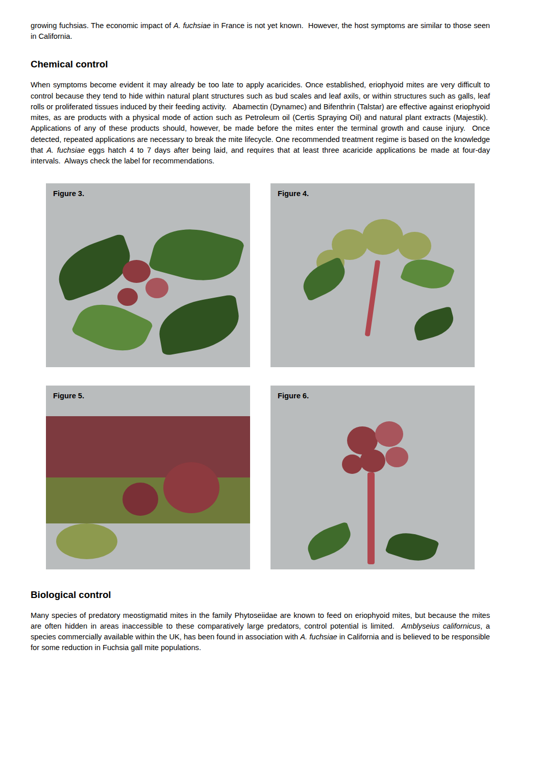growing fuchsias. The economic impact of A. fuchsiae in France is not yet known. However, the host symptoms are similar to those seen in California.
Chemical control
When symptoms become evident it may already be too late to apply acaricides. Once established, eriophyoid mites are very difficult to control because they tend to hide within natural plant structures such as bud scales and leaf axils, or within structures such as galls, leaf rolls or proliferated tissues induced by their feeding activity. Abamectin (Dynamec) and Bifenthrin (Talstar) are effective against eriophyoid mites, as are products with a physical mode of action such as Petroleum oil (Certis Spraying Oil) and natural plant extracts (Majestik). Applications of any of these products should, however, be made before the mites enter the terminal growth and cause injury. Once detected, repeated applications are necessary to break the mite lifecycle. One recommended treatment regime is based on the knowledge that A. fuchsiae eggs hatch 4 to 7 days after being laid, and requires that at least three acaricide applications be made at four-day intervals. Always check the label for recommendations.
Figure 3.
Figure 4.
Figure 5.
Figure 6.
Biological control
Many species of predatory meostigmatid mites in the family Phytoseiidae are known to feed on eriophyoid mites, but because the mites are often hidden in areas inaccessible to these comparatively large predators, control potential is limited. Amblyseius californicus, a species commercially available within the UK, has been found in association with A. fuchsiae in California and is believed to be responsible for some reduction in Fuchsia gall mite populations.